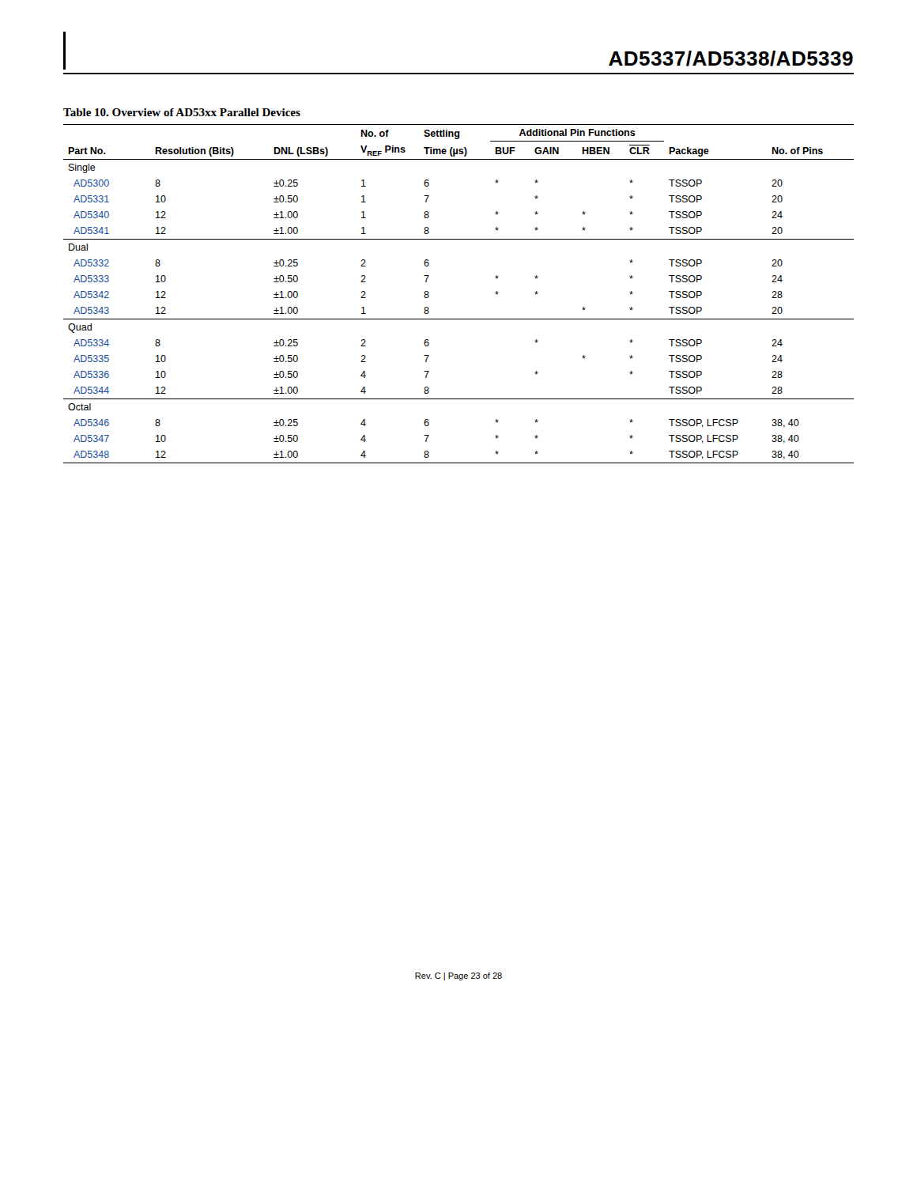AD5337/AD5338/AD5339
Table 10. Overview of AD53xx Parallel Devices
| | | | No. of | Settling | Additional Pin Functions | | |
| --- | --- | --- | --- | --- | --- | --- | --- |
| Part No. | Resolution (Bits) | DNL (LSBs) | V REF Pins | Time (µs) | BUF | GAIN | HBEN | CLR | Package | No. of Pins |
| Single |
| AD5300 | 8 | ±0.25 | 1 | 6 | * | * | | * | TSSOP | 20 |
| AD5331 | 10 | ±0.50 | 1 | 7 | | * | | * | TSSOP | 20 |
| AD5340 | 12 | ±1.00 | 1 | 8 | * | * | * | * | TSSOP | 24 |
| AD5341 | 12 | ±1.00 | 1 | 8 | * | * | * | * | TSSOP | 20 |
| Dual |
| AD5332 | 8 | ±0.25 | 2 | 6 | | | | * | TSSOP | 20 |
| AD5333 | 10 | ±0.50 | 2 | 7 | * | * | | * | TSSOP | 24 |
| AD5342 | 12 | ±1.00 | 2 | 8 | * | * | | * | TSSOP | 28 |
| AD5343 | 12 | ±1.00 | 1 | 8 | | | * | * | TSSOP | 20 |
| Quad |
| AD5334 | 8 | ±0.25 | 2 | 6 | | * | | * | TSSOP | 24 |
| AD5335 | 10 | ±0.50 | 2 | 7 | | | * | * | TSSOP | 24 |
| AD5336 | 10 | ±0.50 | 4 | 7 | | * | | * | TSSOP | 28 |
| AD5344 | 12 | ±1.00 | 4 | 8 | | | | | TSSOP | 28 |
| Octal |
| AD5346 | 8 | ±0.25 | 4 | 6 | * | * | | * | TSSOP, LFCSP | 38, 40 |
| AD5347 | 10 | ±0.50 | 4 | 7 | * | * | | * | TSSOP, LFCSP | 38, 40 |
| AD5348 | 12 | ±1.00 | 4 | 8 | * | * | | * | TSSOP, LFCSP | 38, 40 |
Rev. C | Page 23 of 28